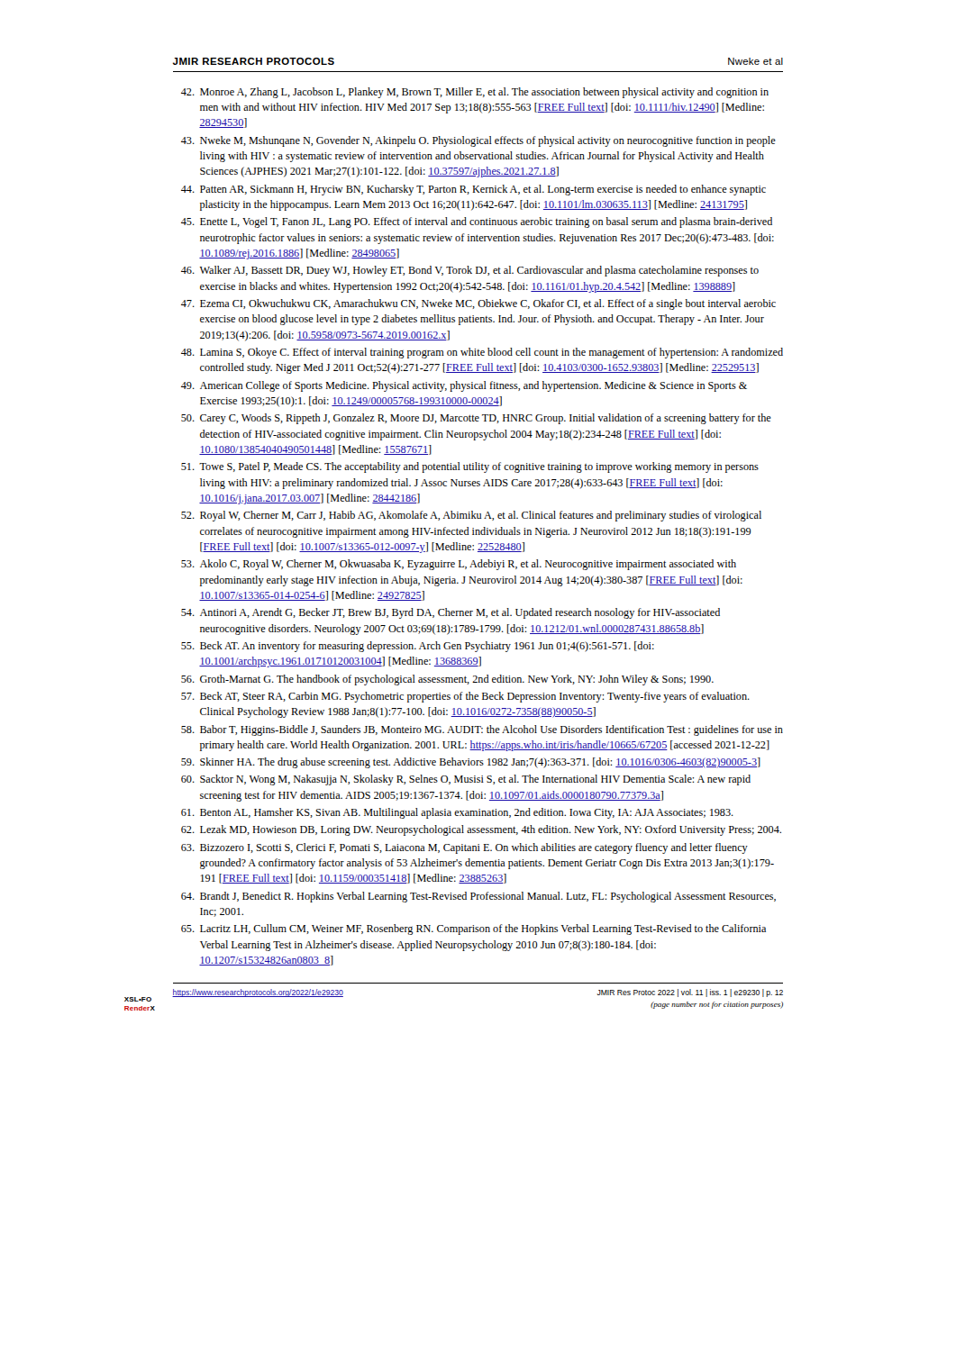JMIR Research Protocols Nweke et al
42. Monroe A, Zhang L, Jacobson L, Plankey M, Brown T, Miller E, et al. The association between physical activity and cognition in men with and without HIV infection. HIV Med 2017 Sep 13;18(8):555-563 [FREE Full text] [doi: 10.1111/hiv.12490] [Medline: 28294530]
43. Nweke M, Mshunqane N, Govender N, Akinpelu O. Physiological effects of physical activity on neurocognitive function in people living with HIV : a systematic review of intervention and observational studies. African Journal for Physical Activity and Health Sciences (AJPHES) 2021 Mar;27(1):101-122. [doi: 10.37597/ajphes.2021.27.1.8]
44. Patten AR, Sickmann H, Hryciw BN, Kucharsky T, Parton R, Kernick A, et al. Long-term exercise is needed to enhance synaptic plasticity in the hippocampus. Learn Mem 2013 Oct 16;20(11):642-647. [doi: 10.1101/lm.030635.113] [Medline: 24131795]
45. Enette L, Vogel T, Fanon JL, Lang PO. Effect of interval and continuous aerobic training on basal serum and plasma brain-derived neurotrophic factor values in seniors: a systematic review of intervention studies. Rejuvenation Res 2017 Dec;20(6):473-483. [doi: 10.1089/rej.2016.1886] [Medline: 28498065]
46. Walker AJ, Bassett DR, Duey WJ, Howley ET, Bond V, Torok DJ, et al. Cardiovascular and plasma catecholamine responses to exercise in blacks and whites. Hypertension 1992 Oct;20(4):542-548. [doi: 10.1161/01.hyp.20.4.542] [Medline: 1398889]
47. Ezema CI, Okwuchukwu CK, Amarachukwu CN, Nweke MC, Obiekwe C, Okafor CI, et al. Effect of a single bout interval aerobic exercise on blood glucose level in type 2 diabetes mellitus patients. Ind. Jour. of Physioth. and Occupat. Therapy - An Inter. Jour 2019;13(4):206. [doi: 10.5958/0973-5674.2019.00162.x]
48. Lamina S, Okoye C. Effect of interval training program on white blood cell count in the management of hypertension: A randomized controlled study. Niger Med J 2011 Oct;52(4):271-277 [FREE Full text] [doi: 10.4103/0300-1652.93803] [Medline: 22529513]
49. American College of Sports Medicine. Physical activity, physical fitness, and hypertension. Medicine & Science in Sports & Exercise 1993;25(10):1. [doi: 10.1249/00005768-199310000-00024]
50. Carey C, Woods S, Rippeth J, Gonzalez R, Moore DJ, Marcotte TD, HNRC Group. Initial validation of a screening battery for the detection of HIV-associated cognitive impairment. Clin Neuropsychol 2004 May;18(2):234-248 [FREE Full text] [doi: 10.1080/13854040490501448] [Medline: 15587671]
51. Towe S, Patel P, Meade CS. The acceptability and potential utility of cognitive training to improve working memory in persons living with HIV: a preliminary randomized trial. J Assoc Nurses AIDS Care 2017;28(4):633-643 [FREE Full text] [doi: 10.1016/j.jana.2017.03.007] [Medline: 28442186]
52. Royal W, Cherner M, Carr J, Habib AG, Akomolafe A, Abimiku A, et al. Clinical features and preliminary studies of virological correlates of neurocognitive impairment among HIV-infected individuals in Nigeria. J Neurovirol 2012 Jun 18;18(3):191-199 [FREE Full text] [doi: 10.1007/s13365-012-0097-y] [Medline: 22528480]
53. Akolo C, Royal W, Cherner M, Okwuasaba K, Eyzaguirre L, Adebiyi R, et al. Neurocognitive impairment associated with predominantly early stage HIV infection in Abuja, Nigeria. J Neurovirol 2014 Aug 14;20(4):380-387 [FREE Full text] [doi: 10.1007/s13365-014-0254-6] [Medline: 24927825]
54. Antinori A, Arendt G, Becker JT, Brew BJ, Byrd DA, Cherner M, et al. Updated research nosology for HIV-associated neurocognitive disorders. Neurology 2007 Oct 03;69(18):1789-1799. [doi: 10.1212/01.wnl.0000287431.88658.8b]
55. Beck AT. An inventory for measuring depression. Arch Gen Psychiatry 1961 Jun 01;4(6):561-571. [doi: 10.1001/archpsyc.1961.01710120031004] [Medline: 13688369]
56. Groth-Marnat G. The handbook of psychological assessment, 2nd edition. New York, NY: John Wiley & Sons; 1990.
57. Beck AT, Steer RA, Carbin MG. Psychometric properties of the Beck Depression Inventory: Twenty-five years of evaluation. Clinical Psychology Review 1988 Jan;8(1):77-100. [doi: 10.1016/0272-7358(88)90050-5]
58. Babor T, Higgins-Biddle J, Saunders JB, Monteiro MG. AUDIT: the Alcohol Use Disorders Identification Test : guidelines for use in primary health care. World Health Organization. 2001. URL: https://apps.who.int/iris/handle/10665/67205 [accessed 2021-12-22]
59. Skinner HA. The drug abuse screening test. Addictive Behaviors 1982 Jan;7(4):363-371. [doi: 10.1016/0306-4603(82)90005-3]
60. Sacktor N, Wong M, Nakasujja N, Skolasky R, Selnes O, Musisi S, et al. The International HIV Dementia Scale: A new rapid screening test for HIV dementia. AIDS 2005;19:1367-1374. [doi: 10.1097/01.aids.0000180790.77379.3a]
61. Benton AL, Hamsher KS, Sivan AB. Multilingual aplasia examination, 2nd edition. Iowa City, IA: AJA Associates; 1983.
62. Lezak MD, Howieson DB, Loring DW. Neuropsychological assessment, 4th edition. New York, NY: Oxford University Press; 2004.
63. Bizzozero I, Scotti S, Clerici F, Pomati S, Laiacona M, Capitani E. On which abilities are category fluency and letter fluency grounded? A confirmatory factor analysis of 53 Alzheimer's dementia patients. Dement Geriatr Cogn Dis Extra 2013 Jan;3(1):179-191 [FREE Full text] [doi: 10.1159/000351418] [Medline: 23885263]
64. Brandt J, Benedict R. Hopkins Verbal Learning Test-Revised Professional Manual. Lutz, FL: Psychological Assessment Resources, Inc; 2001.
65. Lacritz LH, Cullum CM, Weiner MF, Rosenberg RN. Comparison of the Hopkins Verbal Learning Test-Revised to the California Verbal Learning Test in Alzheimer's disease. Applied Neuropsychology 2010 Jun 07;8(3):180-184. [doi: 10.1207/s15324826an0803_8]
https://www.researchprotocols.org/2022/1/e29230
JMIR Res Protoc 2022 | vol. 11 | iss. 1 | e29230 | p. 12
(page number not for citation purposes)
XSL•FO
RenderX